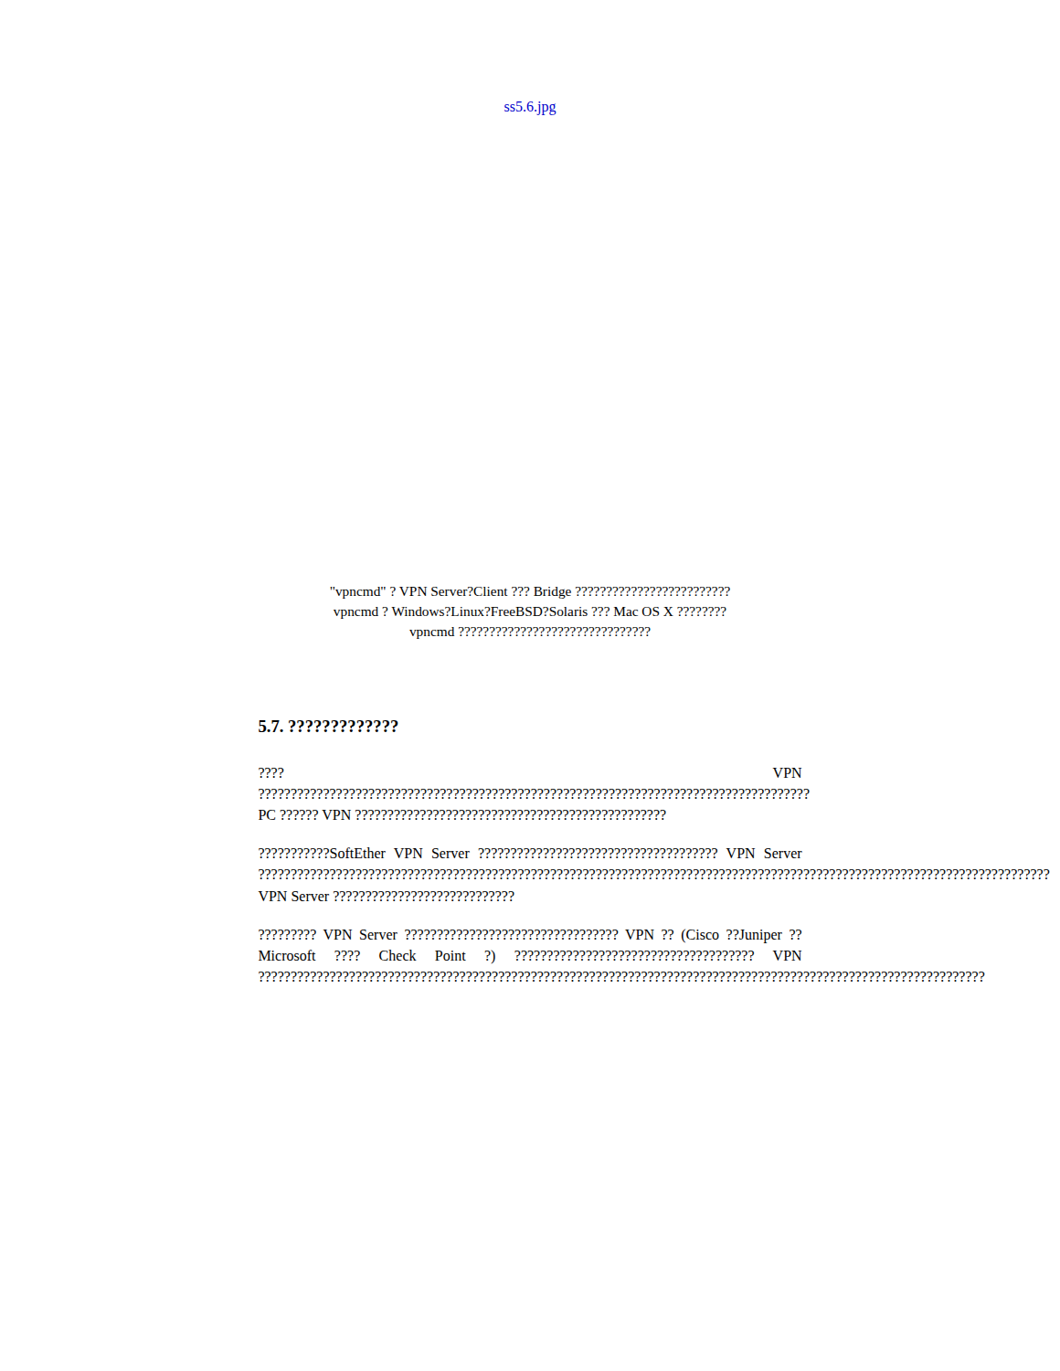ss5.6.jpg
"vpncmd" ? VPN Server?Client ??? Bridge ?????????????????????????
vpncmd ? Windows?Linux?FreeBSD?Solaris ??? Mac OS X ????????
vpncmd ???????????????????????????????
5.7. ?????????????
???? VPN ????????????????????????????????????????????????????????????????????????????????????? PC ?????? VPN ????????????????????????????????????????????????
???????????SoftEther VPN Server ????????????????????????????????????? VPN Server ?????????????????????????????????????????????????????????????????????????????????????????????????????????????????????????? VPN Server ????????????????????????????
????????? VPN Server ????????????????????????????????? VPN ?? (Cisco ??Juniper ??Microsoft ???? Check Point ?) ????????????????????????????????????? VPN ????????????????????????????????????????????????????????????????????????????????????????????????????????????????